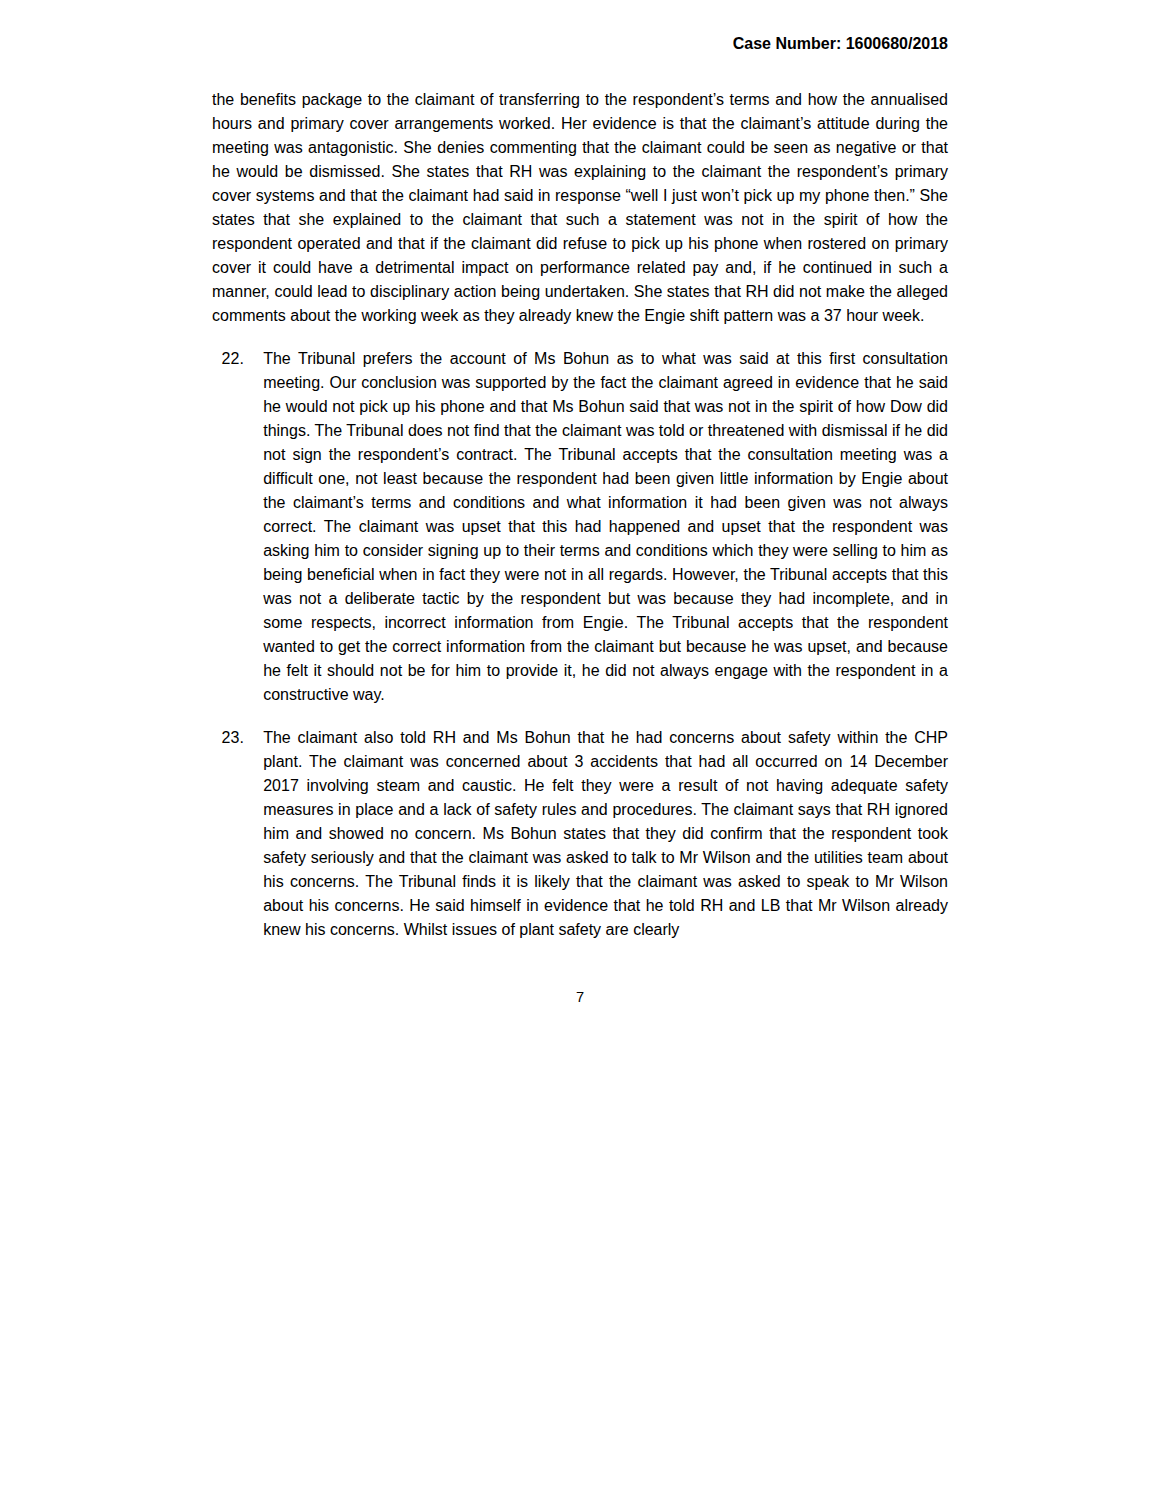Case Number: 1600680/2018
the benefits package to the claimant of transferring to the respondent’s terms and how the annualised hours and primary cover arrangements worked. Her evidence is that the claimant’s attitude during the meeting was antagonistic. She denies commenting that the claimant could be seen as negative or that he would be dismissed. She states that RH was explaining to the claimant the respondent’s primary cover systems and that the claimant had said in response “well I just won’t pick up my phone then.” She states that she explained to the claimant that such a statement was not in the spirit of how the respondent operated and that if the claimant did refuse to pick up his phone when rostered on primary cover it could have a detrimental impact on performance related pay and, if he continued in such a manner, could lead to disciplinary action being undertaken. She states that RH did not make the alleged comments about the working week as they already knew the Engie shift pattern was a 37 hour week.
The Tribunal prefers the account of Ms Bohun as to what was said at this first consultation meeting. Our conclusion was supported by the fact the claimant agreed in evidence that he said he would not pick up his phone and that Ms Bohun said that was not in the spirit of how Dow did things. The Tribunal does not find that the claimant was told or threatened with dismissal if he did not sign the respondent’s contract. The Tribunal accepts that the consultation meeting was a difficult one, not least because the respondent had been given little information by Engie about the claimant’s terms and conditions and what information it had been given was not always correct. The claimant was upset that this had happened and upset that the respondent was asking him to consider signing up to their terms and conditions which they were selling to him as being beneficial when in fact they were not in all regards. However, the Tribunal accepts that this was not a deliberate tactic by the respondent but was because they had incomplete, and in some respects, incorrect information from Engie. The Tribunal accepts that the respondent wanted to get the correct information from the claimant but because he was upset, and because he felt it should not be for him to provide it, he did not always engage with the respondent in a constructive way.
The claimant also told RH and Ms Bohun that he had concerns about safety within the CHP plant. The claimant was concerned about 3 accidents that had all occurred on 14 December 2017 involving steam and caustic. He felt they were a result of not having adequate safety measures in place and a lack of safety rules and procedures. The claimant says that RH ignored him and showed no concern. Ms Bohun states that they did confirm that the respondent took safety seriously and that the claimant was asked to talk to Mr Wilson and the utilities team about his concerns. The Tribunal finds it is likely that the claimant was asked to speak to Mr Wilson about his concerns. He said himself in evidence that he told RH and LB that Mr Wilson already knew his concerns. Whilst issues of plant safety are clearly
7